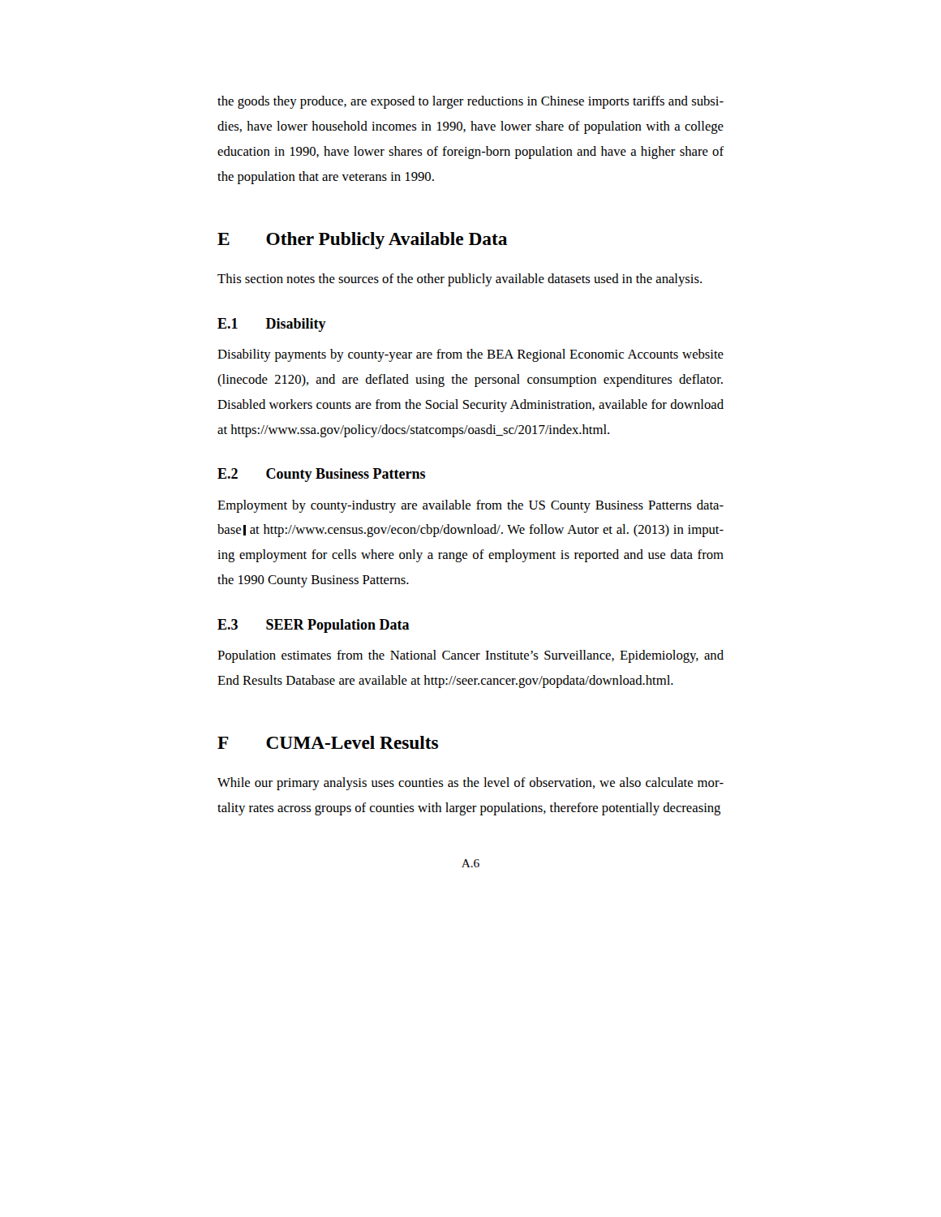the goods they produce, are exposed to larger reductions in Chinese imports tariffs and subsidies, have lower household incomes in 1990, have lower share of population with a college education in 1990, have lower shares of foreign-born population and have a higher share of the population that are veterans in 1990.
EOther Publicly Available Data
This section notes the sources of the other publicly available datasets used in the analysis.
E.1 Disability
Disability payments by county-year are from the BEA Regional Economic Accounts website (linecode 2120), and are deflated using the personal consumption expenditures deflator. Disabled workers counts are from the Social Security Administration, available for download at https://www.ssa.gov/policy/docs/statcomps/oasdi_sc/2017/index.html.
E.2 County Business Patterns
Employment by county-industry are available from the US County Business Patterns database at http://www.census.gov/econ/cbp/download/. We follow Autor et al. (2013) in imputing employment for cells where only a range of employment is reported and use data from the 1990 County Business Patterns.
E.3 SEER Population Data
Population estimates from the National Cancer Institute’s Surveillance, Epidemiology, and End Results Database are available at http://seer.cancer.gov/popdata/download.html.
FCUMA-Level Results
While our primary analysis uses counties as the level of observation, we also calculate mortality rates across groups of counties with larger populations, therefore potentially decreasing
A.6